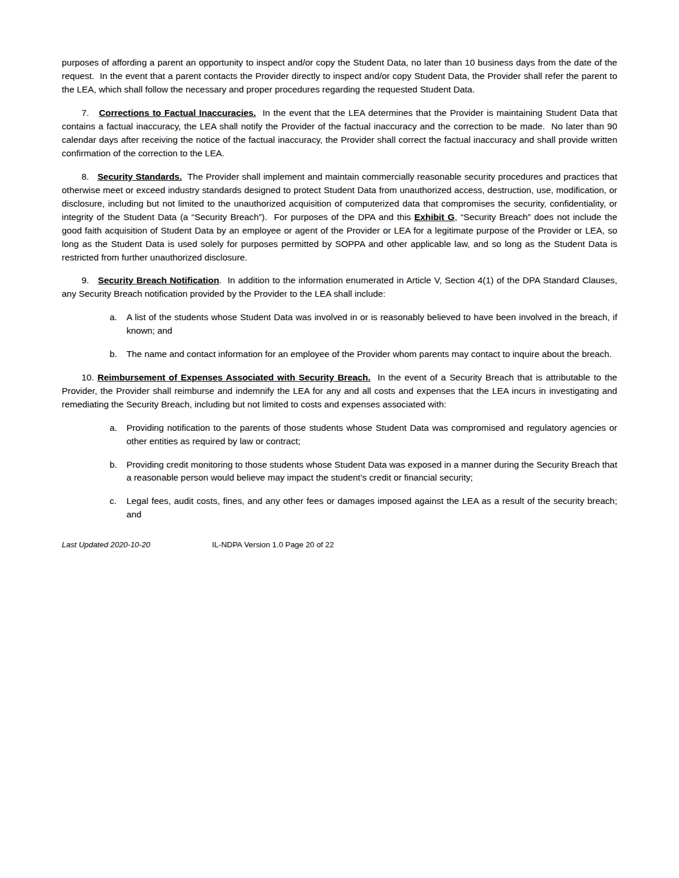purposes of affording a parent an opportunity to inspect and/or copy the Student Data, no later than 10 business days from the date of the request. In the event that a parent contacts the Provider directly to inspect and/or copy Student Data, the Provider shall refer the parent to the LEA, which shall follow the necessary and proper procedures regarding the requested Student Data.
7. Corrections to Factual Inaccuracies. In the event that the LEA determines that the Provider is maintaining Student Data that contains a factual inaccuracy, the LEA shall notify the Provider of the factual inaccuracy and the correction to be made. No later than 90 calendar days after receiving the notice of the factual inaccuracy, the Provider shall correct the factual inaccuracy and shall provide written confirmation of the correction to the LEA.
8. Security Standards. The Provider shall implement and maintain commercially reasonable security procedures and practices that otherwise meet or exceed industry standards designed to protect Student Data from unauthorized access, destruction, use, modification, or disclosure, including but not limited to the unauthorized acquisition of computerized data that compromises the security, confidentiality, or integrity of the Student Data (a “Security Breach”). For purposes of the DPA and this Exhibit G, “Security Breach” does not include the good faith acquisition of Student Data by an employee or agent of the Provider or LEA for a legitimate purpose of the Provider or LEA, so long as the Student Data is used solely for purposes permitted by SOPPA and other applicable law, and so long as the Student Data is restricted from further unauthorized disclosure.
9. Security Breach Notification. In addition to the information enumerated in Article V, Section 4(1) of the DPA Standard Clauses, any Security Breach notification provided by the Provider to the LEA shall include:
a. A list of the students whose Student Data was involved in or is reasonably believed to have been involved in the breach, if known; and
b. The name and contact information for an employee of the Provider whom parents may contact to inquire about the breach.
10. Reimbursement of Expenses Associated with Security Breach. In the event of a Security Breach that is attributable to the Provider, the Provider shall reimburse and indemnify the LEA for any and all costs and expenses that the LEA incurs in investigating and remediating the Security Breach, including but not limited to costs and expenses associated with:
a. Providing notification to the parents of those students whose Student Data was compromised and regulatory agencies or other entities as required by law or contract;
b. Providing credit monitoring to those students whose Student Data was exposed in a manner during the Security Breach that a reasonable person would believe may impact the student’s credit or financial security;
c. Legal fees, audit costs, fines, and any other fees or damages imposed against the LEA as a result of the security breach; and
Last Updated 2020-10-20 IL-NDPA Version 1.0 Page 20 of 22